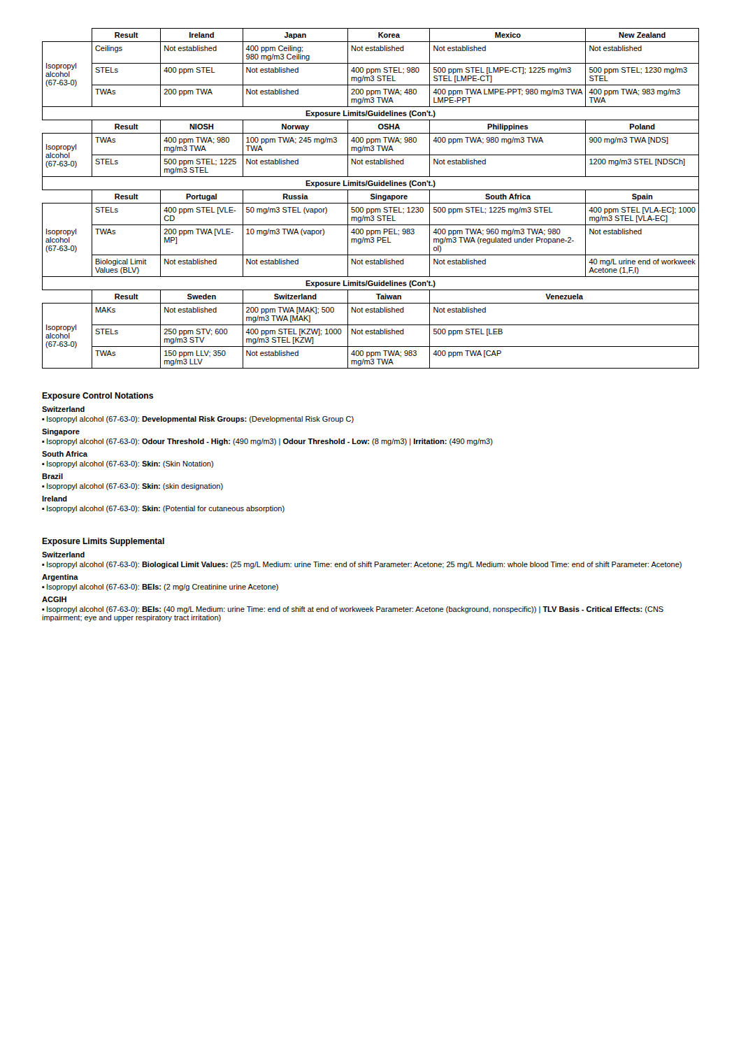| | Result | Ireland | Japan | Korea | Mexico | New Zealand |
| Isopropyl alcohol (67-63-0) | Ceilings | Not established | 400 ppm Ceiling; 980 mg/m3 Ceiling | Not established | Not established | Not established |
| STELs | 400 ppm STEL | Not established | 400 ppm STEL; 980 mg/m3 STEL | 500 ppm STEL [LMPE-CT]; 1225 mg/m3 STEL [LMPE-CT] | 500 ppm STEL; 1230 mg/m3 STEL |
| TWAs | 200 ppm TWA | Not established | 200 ppm TWA; 480 mg/m3 TWA | 400 ppm TWA LMPE-PPT; 980 mg/m3 TWA LMPE-PPT | 400 ppm TWA; 983 mg/m3 TWA |
| Exposure Limits/Guidelines (Con't.) |
| | Result | NIOSH | Norway | OSHA | Philippines | Poland |
| Isopropyl alcohol (67-63-0) | TWAs | 400 ppm TWA; 980 mg/m3 TWA | 100 ppm TWA; 245 mg/m3 TWA | 400 ppm TWA; 980 mg/m3 TWA | 400 ppm TWA; 980 mg/m3 TWA | 900 mg/m3 TWA [NDS] |
| STELs | 500 ppm STEL; 1225 mg/m3 STEL | Not established | Not established | Not established | 1200 mg/m3 STEL [NDSCh] |
| Exposure Limits/Guidelines (Con't.) |
| | Result | Portugal | Russia | Singapore | South Africa | Spain |
| Isopropyl alcohol (67-63-0) | STELs | 400 ppm STEL [VLE-CD | 50 mg/m3 STEL (vapor) | 500 ppm STEL; 1230 mg/m3 STEL | 500 ppm STEL; 1225 mg/m3 STEL | 400 ppm STEL [VLA-EC]; 1000 mg/m3 STEL [VLA-EC] |
| TWAs | 200 ppm TWA [VLE-MP] | 10 mg/m3 TWA (vapor) | 400 ppm PEL; 983 mg/m3 PEL | 400 ppm TWA; 960 mg/m3 TWA; 980 mg/m3 TWA (regulated under Propane-2-ol) | Not established |
| Biological Limit Values (BLV) | Not established | Not established | Not established | Not established | 40 mg/L urine end of workweek Acetone (1,F,I) |
| Exposure Limits/Guidelines (Con't.) |
| | Result | Sweden | Switzerland | Taiwan | Venezuela |
| Isopropyl alcohol (67-63-0) | MAKs | Not established | 200 ppm TWA [MAK]; 500 mg/m3 TWA [MAK] | Not established | Not established |
| STELs | 250 ppm STV; 600 mg/m3 STV | 400 ppm STEL [KZW]; 1000 mg/m3 STEL [KZW] | Not established | 500 ppm STEL [LEB |
| TWAs | 150 ppm LLV; 350 mg/m3 LLV | Not established | 400 ppm TWA; 983 mg/m3 TWA | 400 ppm TWA [CAP |
Exposure Control Notations
Switzerland
Isopropyl alcohol (67-63-0): Developmental Risk Groups: (Developmental Risk Group C)
Singapore
Isopropyl alcohol (67-63-0): Odour Threshold - High: (490 mg/m3) | Odour Threshold - Low: (8 mg/m3) | Irritation: (490 mg/m3)
South Africa
Isopropyl alcohol (67-63-0): Skin: (Skin Notation)
Brazil
Isopropyl alcohol (67-63-0): Skin: (skin designation)
Ireland
Isopropyl alcohol (67-63-0): Skin: (Potential for cutaneous absorption)
Exposure Limits Supplemental
Switzerland
Isopropyl alcohol (67-63-0): Biological Limit Values: (25 mg/L Medium: urine Time: end of shift Parameter: Acetone; 25 mg/L Medium: whole blood Time: end of shift Parameter: Acetone)
Argentina
Isopropyl alcohol (67-63-0): BEIs: (2 mg/g Creatinine urine Acetone)
ACGIH
Isopropyl alcohol (67-63-0): BEIs: (40 mg/L Medium: urine Time: end of shift at end of workweek Parameter: Acetone (background, nonspecific)) | TLV Basis - Critical Effects: (CNS impairment; eye and upper respiratory tract irritation)